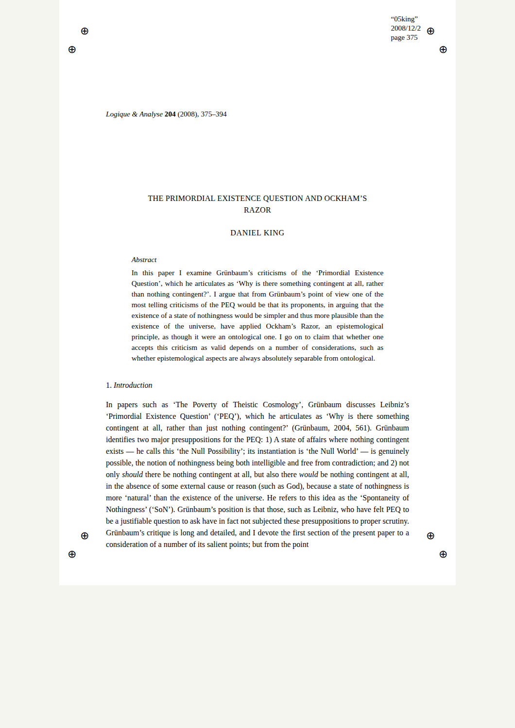⊕ ⊕ ⊕ ⊕ ⊕ ⊕ ⊕ ⊕
“05king”
2008/12/2
page 375
Logique & Analyse 204 (2008), 375–394
THE PRIMORDIAL EXISTENCE QUESTION AND OCKHAM’S
RAZOR
DANIEL KING
Abstract
In this paper I examine Grünbaum’s criticisms of the ‘Primordial Existence Question’, which he articulates as ‘Why is there something contingent at all, rather than nothing contingent?’. I argue that from Grünbaum’s point of view one of the most telling criticisms of the PEQ would be that its proponents, in arguing that the existence of a state of nothingness would be simpler and thus more plausible than the existence of the universe, have applied Ockham’s Razor, an epistemological principle, as though it were an ontological one. I go on to claim that whether one accepts this criticism as valid depends on a number of considerations, such as whether epistemological aspects are always absolutely separable from ontological.
1. Introduction
In papers such as ‘The Poverty of Theistic Cosmology’, Grünbaum discusses Leibniz’s ‘Primordial Existence Question’ (‘PEQ’), which he articulates as ‘Why is there something contingent at all, rather than just nothing contingent?’ (Grünbaum, 2004, 561). Grünbaum identifies two major presuppositions for the PEQ: 1) A state of affairs where nothing contingent exists — he calls this ‘the Null Possibility’; its instantiation is ‘the Null World’ — is genuinely possible, the notion of nothingness being both intelligible and free from contradiction; and 2) not only should there be nothing contingent at all, but also there would be nothing contingent at all, in the absence of some external cause or reason (such as God), because a state of nothingness is more ‘natural’ than the existence of the universe. He refers to this idea as the ‘Spontaneity of Nothingness’ (‘SoN’). Grünbaum’s position is that those, such as Leibniz, who have felt PEQ to be a justifiable question to ask have in fact not subjected these presuppositions to proper scrutiny. Grünbaum’s critique is long and detailed, and I devote the first section of the present paper to a consideration of a number of its salient points; but from the point